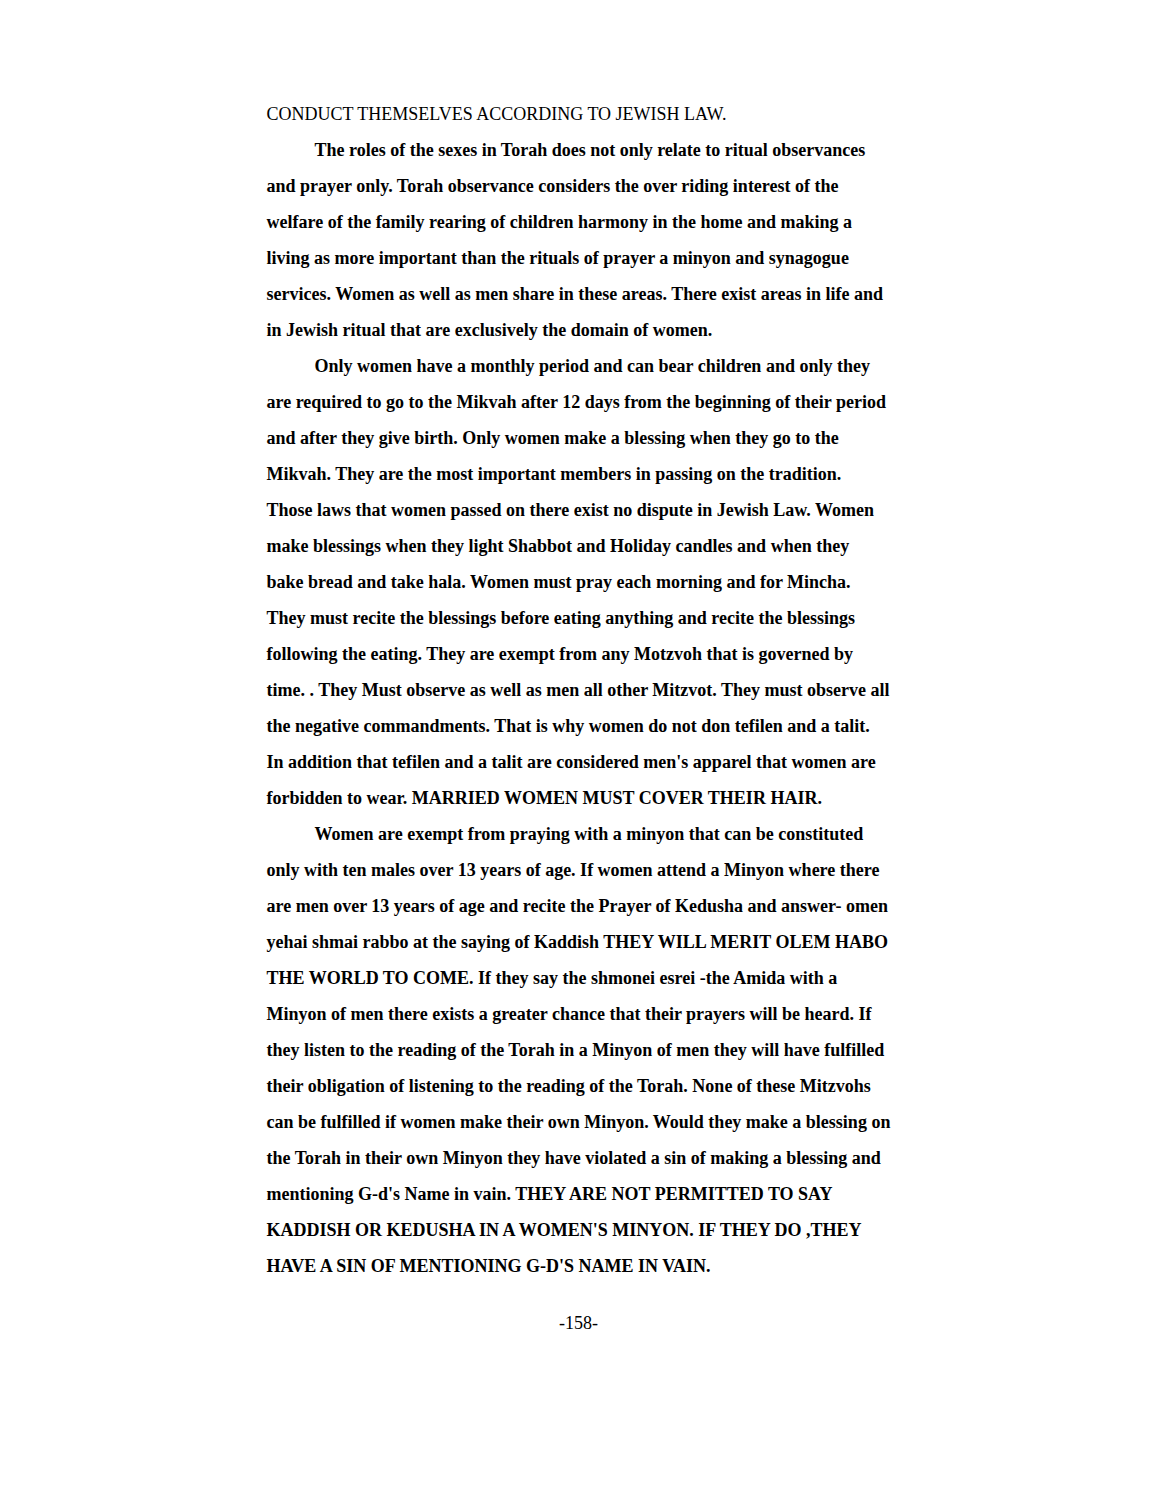CONDUCT THEMSELVES ACCORDING TO JEWISH LAW.
The roles of the sexes in Torah does not only relate to ritual observances and prayer only. Torah observance considers the over riding interest of the welfare of the family rearing of children harmony in the home and making a living as more important than the rituals of prayer a minyon and synagogue services. Women as well as men share in these areas. There exist areas in life and in Jewish ritual that are exclusively the domain of women.
Only women have a monthly period and can bear children and only they are required to go to the Mikvah after 12 days from the beginning of their period and after they give birth. Only women make a blessing when they go to the Mikvah. They are the most important members in passing on the tradition. Those laws that women passed on there exist no dispute in Jewish Law. Women make blessings when they light Shabbot and Holiday candles and when they bake bread and take hala. Women must pray each morning and for Mincha. They must recite the blessings before eating anything and recite the blessings following the eating. They are exempt from any Motzvoh that is governed by time. . They Must observe as well as men all other Mitzvot. They must observe all the negative commandments. That is why women do not don tefilen and a talit. In addition that tefilen and a talit are considered men's apparel that women are forbidden to wear. MARRIED WOMEN MUST COVER THEIR HAIR.
Women are exempt from praying with a minyon that can be constituted only with ten males over 13 years of age. If women attend a Minyon where there are men over 13 years of age and recite the Prayer of Kedusha and answer- omen yehai shmai rabbo at the saying of Kaddish THEY WILL MERIT OLEM HABO THE WORLD TO COME. If they say the shmonei esrei -the Amida with a Minyon of men there exists a greater chance that their prayers will be heard. If they listen to the reading of the Torah in a Minyon of men they will have fulfilled their obligation of listening to the reading of the Torah. None of these Mitzvohs can be fulfilled if women make their own Minyon. Would they make a blessing on the Torah in their own Minyon they have violated a sin of making a blessing and mentioning G-d's Name in vain. THEY ARE NOT PERMITTED TO SAY KADDISH OR KEDUSHA IN A WOMEN'S MINYON. IF THEY DO ,THEY HAVE A SIN OF MENTIONING G-D'S NAME IN VAIN.
-158-